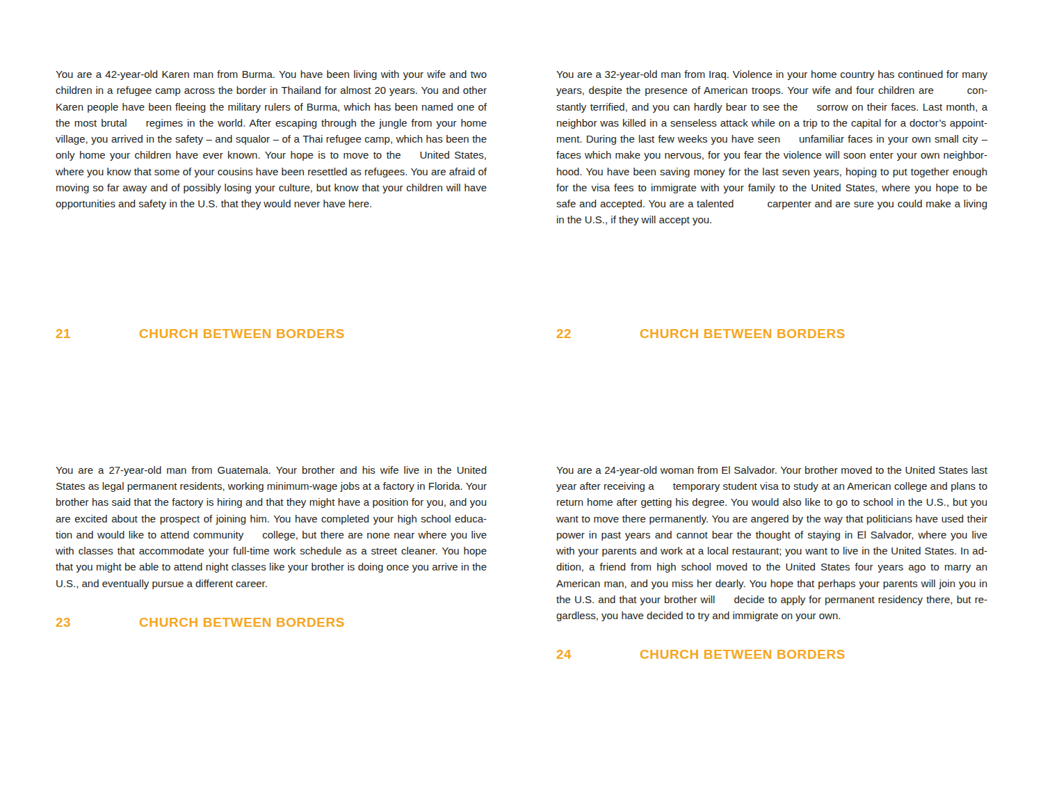You are a 42-year-old Karen man from Burma. You have been living with your wife and two children in a refugee camp across the border in Thailand for almost 20 years. You and other Karen people have been fleeing the military rulers of Burma, which has been named one of the most brutal regimes in the world. After escaping through the jungle from your home village, you arrived in the safety – and squalor – of a Thai refugee camp, which has been the only home your children have ever known. Your hope is to move to the United States, where you know that some of your cousins have been resettled as refugees. You are afraid of moving so far away and of possibly losing your culture, but know that your children will have opportunities and safety in the U.S. that they would never have here.
21 Church Between Borders
You are a 32-year-old man from Iraq. Violence in your home country has continued for many years, despite the presence of American troops. Your wife and four children are constantly terrified, and you can hardly bear to see the sorrow on their faces. Last month, a neighbor was killed in a senseless attack while on a trip to the capital for a doctor’s appointment. During the last few weeks you have seen unfamiliar faces in your own small city – faces which make you nervous, for you fear the violence will soon enter your own neighborhood. You have been saving money for the last seven years, hoping to put together enough for the visa fees to immigrate with your family to the United States, where you hope to be safe and accepted. You are a talented carpenter and are sure you could make a living in the U.S., if they will accept you.
22 Church Between Borders
You are a 27-year-old man from Guatemala. Your brother and his wife live in the United States as legal permanent residents, working minimum-wage jobs at a factory in Florida. Your brother has said that the factory is hiring and that they might have a position for you, and you are excited about the prospect of joining him. You have completed your high school education and would like to attend community college, but there are none near where you live with classes that accommodate your full-time work schedule as a street cleaner. You hope that you might be able to attend night classes like your brother is doing once you arrive in the U.S., and eventually pursue a different career.
23 Church Between Borders
You are a 24-year-old woman from El Salvador. Your brother moved to the United States last year after receiving a temporary student visa to study at an American college and plans to return home after getting his degree. You would also like to go to school in the U.S., but you want to move there permanently. You are angered by the way that politicians have used their power in past years and cannot bear the thought of staying in El Salvador, where you live with your parents and work at a local restaurant; you want to live in the United States. In addition, a friend from high school moved to the United States four years ago to marry an American man, and you miss her dearly. You hope that perhaps your parents will join you in the U.S. and that your brother will decide to apply for permanent residency there, but regardless, you have decided to try and immigrate on your own.
24 Church Between Borders